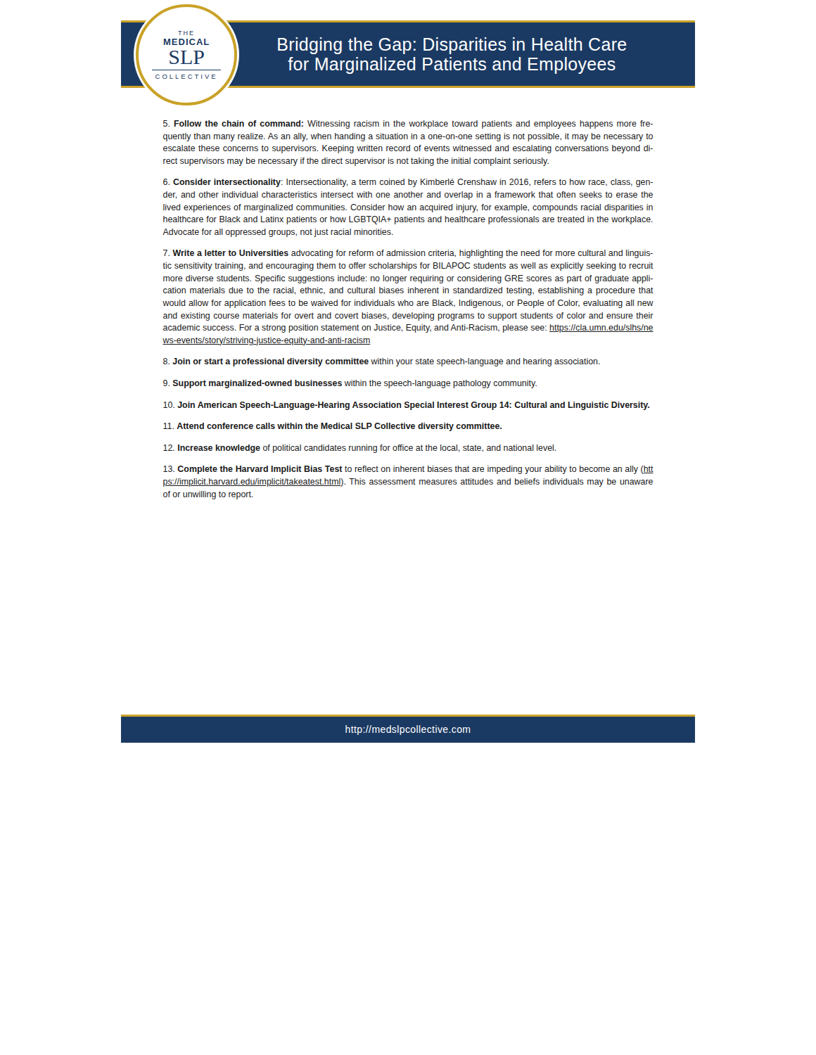Bridging the Gap: Disparities in Health Care
for Marginalized Patients and Employees
The
Medical
SLP
Collective
5. Follow the chain of command: Witnessing racism in the workplace toward patients and employees happens more frequently than many realize. As an ally, when handing a situation in a one-on-one setting is not possible, it may be necessary to escalate these concerns to supervisors. Keeping written record of events witnessed and escalating conversations beyond direct supervisors may be necessary if the direct supervisor is not taking the initial complaint seriously.
6. Consider intersectionality: Intersectionality, a term coined by Kimberlé Crenshaw in 2016, refers to how race, class, gender, and other individual characteristics intersect with one another and overlap in a framework that often seeks to erase the lived experiences of marginalized communities. Consider how an acquired injury, for example, compounds racial disparities in healthcare for Black and Latinx patients or how LGBTQIA+ patients and healthcare professionals are treated in the workplace. Advocate for all oppressed groups, not just racial minorities.
7. Write a letter to Universities advocating for reform of admission criteria, highlighting the need for more cultural and linguistic sensitivity training, and encouraging them to offer scholarships for BILAPOC students as well as explicitly seeking to recruit more diverse students. Specific suggestions include: no longer requiring or considering GRE scores as part of graduate application materials due to the racial, ethnic, and cultural biases inherent in standardized testing, establishing a procedure that would allow for application fees to be waived for individuals who are Black, Indigenous, or People of Color, evaluating all new and existing course materials for overt and covert biases, developing programs to support students of color and ensure their academic success. For a strong position statement on Justice, Equity, and Anti-Racism, please see: https://cla.umn.edu/slhs/news-events/story/striving-justice-equity-and-anti-racism
8. Join or start a professional diversity committee within your state speech-language and hearing association.
9. Support marginalized-owned businesses within the speech-language pathology community.
10. Join American Speech-Language-Hearing Association Special Interest Group 14: Cultural and Linguistic Diversity.
11. Attend conference calls within the Medical SLP Collective diversity committee.
12. Increase knowledge of political candidates running for office at the local, state, and national level.
13. Complete the Harvard Implicit Bias Test to reflect on inherent biases that are impeding your ability to become an ally (https://implicit.harvard.edu/implicit/takeatest.html). This assessment measures attitudes and beliefs individuals may be unaware of or unwilling to report.
http://medslpcollective.com